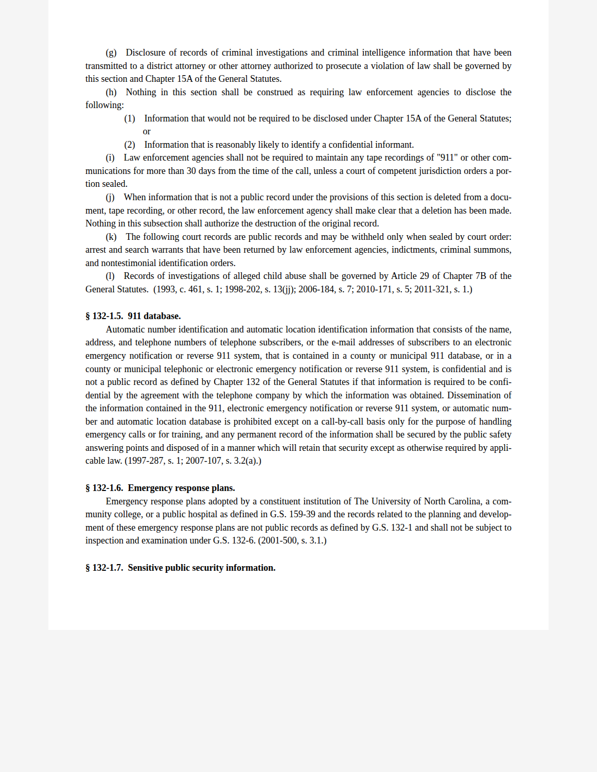(g) Disclosure of records of criminal investigations and criminal intelligence information that have been transmitted to a district attorney or other attorney authorized to prosecute a violation of law shall be governed by this section and Chapter 15A of the General Statutes.
(h) Nothing in this section shall be construed as requiring law enforcement agencies to disclose the following:
(1) Information that would not be required to be disclosed under Chapter 15A of the General Statutes; or
(2) Information that is reasonably likely to identify a confidential informant.
(i) Law enforcement agencies shall not be required to maintain any tape recordings of "911" or other communications for more than 30 days from the time of the call, unless a court of competent jurisdiction orders a portion sealed.
(j) When information that is not a public record under the provisions of this section is deleted from a document, tape recording, or other record, the law enforcement agency shall make clear that a deletion has been made. Nothing in this subsection shall authorize the destruction of the original record.
(k) The following court records are public records and may be withheld only when sealed by court order: arrest and search warrants that have been returned by law enforcement agencies, indictments, criminal summons, and nontestimonial identification orders.
(l) Records of investigations of alleged child abuse shall be governed by Article 29 of Chapter 7B of the General Statutes. (1993, c. 461, s. 1; 1998-202, s. 13(jj); 2006-184, s. 7; 2010-171, s. 5; 2011-321, s. 1.)
§ 132-1.5. 911 database.
Automatic number identification and automatic location identification information that consists of the name, address, and telephone numbers of telephone subscribers, or the e-mail addresses of subscribers to an electronic emergency notification or reverse 911 system, that is contained in a county or municipal 911 database, or in a county or municipal telephonic or electronic emergency notification or reverse 911 system, is confidential and is not a public record as defined by Chapter 132 of the General Statutes if that information is required to be confidential by the agreement with the telephone company by which the information was obtained. Dissemination of the information contained in the 911, electronic emergency notification or reverse 911 system, or automatic number and automatic location database is prohibited except on a call-by-call basis only for the purpose of handling emergency calls or for training, and any permanent record of the information shall be secured by the public safety answering points and disposed of in a manner which will retain that security except as otherwise required by applicable law. (1997-287, s. 1; 2007-107, s. 3.2(a).)
§ 132-1.6. Emergency response plans.
Emergency response plans adopted by a constituent institution of The University of North Carolina, a community college, or a public hospital as defined in G.S. 159-39 and the records related to the planning and development of these emergency response plans are not public records as defined by G.S. 132-1 and shall not be subject to inspection and examination under G.S. 132-6. (2001-500, s. 3.1.)
§ 132-1.7. Sensitive public security information.